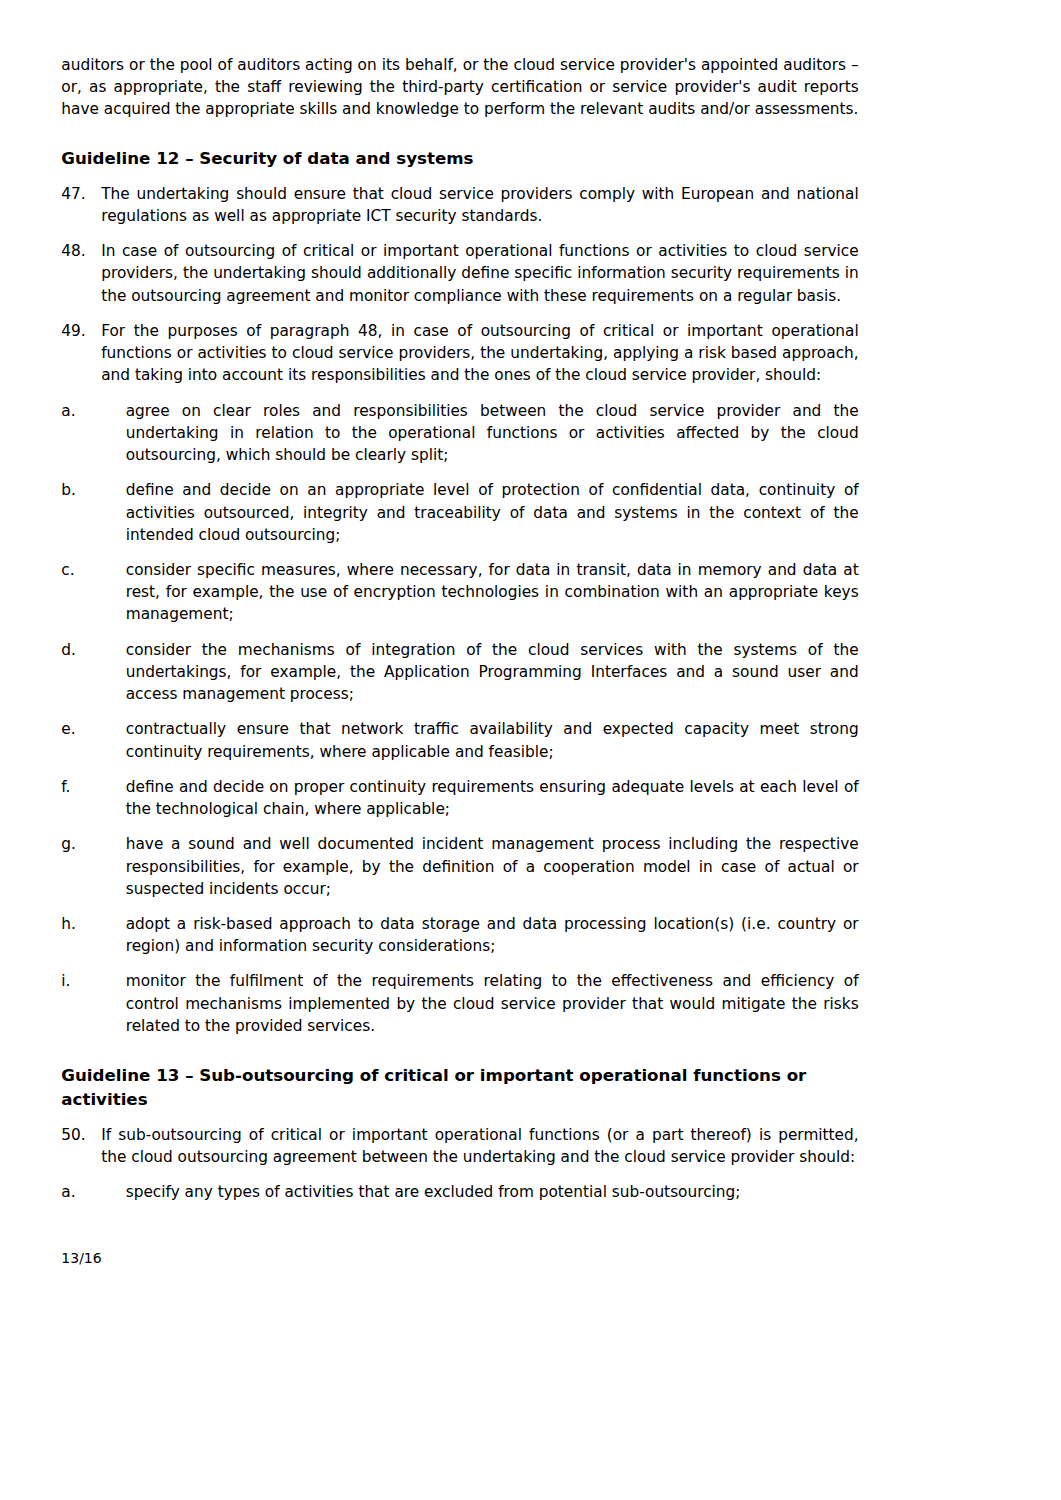auditors or the pool of auditors acting on its behalf, or the cloud service provider's appointed auditors – or, as appropriate, the staff reviewing the third-party certification or service provider's audit reports have acquired the appropriate skills and knowledge to perform the relevant audits and/or assessments.
Guideline 12 – Security of data and systems
47.
The undertaking should ensure that cloud service providers comply with European and national regulations as well as appropriate ICT security standards.
48.
In case of outsourcing of critical or important operational functions or activities to cloud service providers, the undertaking should additionally define specific information security requirements in the outsourcing agreement and monitor compliance with these requirements on a regular basis.
49.
For the purposes of paragraph 48, in case of outsourcing of critical or important operational functions or activities to cloud service providers, the undertaking, applying a risk based approach, and taking into account its responsibilities and the ones of the cloud service provider, should:
a.
agree on clear roles and responsibilities between the cloud service provider and the undertaking in relation to the operational functions or activities affected by the cloud outsourcing, which should be clearly split;
b.
define and decide on an appropriate level of protection of confidential data, continuity of activities outsourced, integrity and traceability of data and systems in the context of the intended cloud outsourcing;
c.
consider specific measures, where necessary, for data in transit, data in memory and data at rest, for example, the use of encryption technologies in combination with an appropriate keys management;
d.
consider the mechanisms of integration of the cloud services with the systems of the undertakings, for example, the Application Programming Interfaces and a sound user and access management process;
e.
contractually ensure that network traffic availability and expected capacity meet strong continuity requirements, where applicable and feasible;
f.
define and decide on proper continuity requirements ensuring adequate levels at each level of the technological chain, where applicable;
g.
have a sound and well documented incident management process including the respective responsibilities, for example, by the definition of a cooperation model in case of actual or suspected incidents occur;
h.
adopt a risk-based approach to data storage and data processing location(s) (i.e. country or region) and information security considerations;
i.
monitor the fulfilment of the requirements relating to the effectiveness and efficiency of control mechanisms implemented by the cloud service provider that would mitigate the risks related to the provided services.
Guideline 13 – Sub-outsourcing of critical or important operational functions or activities
50.
If sub-outsourcing of critical or important operational functions (or a part thereof) is permitted, the cloud outsourcing agreement between the undertaking and the cloud service provider should:
a.
specify any types of activities that are excluded from potential sub-outsourcing;
13/16